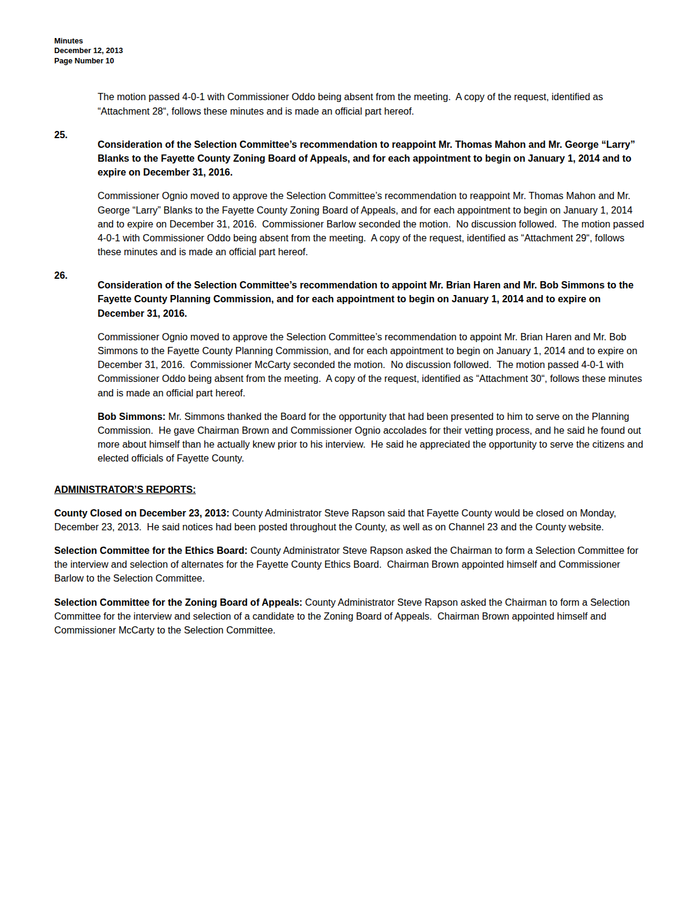Minutes
December 12, 2013
Page Number 10
The motion passed 4-0-1 with Commissioner Oddo being absent from the meeting. A copy of the request, identified as “Attachment 28“, follows these minutes and is made an official part hereof.
25.
Consideration of the Selection Committee’s recommendation to reappoint Mr. Thomas Mahon and Mr. George “Larry” Blanks to the Fayette County Zoning Board of Appeals, and for each appointment to begin on January 1, 2014 and to expire on December 31, 2016.
Commissioner Ognio moved to approve the Selection Committee’s recommendation to reappoint Mr. Thomas Mahon and Mr. George “Larry” Blanks to the Fayette County Zoning Board of Appeals, and for each appointment to begin on January 1, 2014 and to expire on December 31, 2016. Commissioner Barlow seconded the motion. No discussion followed. The motion passed 4-0-1 with Commissioner Oddo being absent from the meeting. A copy of the request, identified as “Attachment 29“, follows these minutes and is made an official part hereof.
26.
Consideration of the Selection Committee’s recommendation to appoint Mr. Brian Haren and Mr. Bob Simmons to the Fayette County Planning Commission, and for each appointment to begin on January 1, 2014 and to expire on December 31, 2016.
Commissioner Ognio moved to approve the Selection Committee’s recommendation to appoint Mr. Brian Haren and Mr. Bob Simmons to the Fayette County Planning Commission, and for each appointment to begin on January 1, 2014 and to expire on December 31, 2016. Commissioner McCarty seconded the motion. No discussion followed. The motion passed 4-0-1 with Commissioner Oddo being absent from the meeting. A copy of the request, identified as “Attachment 30“, follows these minutes and is made an official part hereof.
Bob Simmons: Mr. Simmons thanked the Board for the opportunity that had been presented to him to serve on the Planning Commission. He gave Chairman Brown and Commissioner Ognio accolades for their vetting process, and he said he found out more about himself than he actually knew prior to his interview. He said he appreciated the opportunity to serve the citizens and elected officials of Fayette County.
ADMINISTRATOR’S REPORTS:
County Closed on December 23, 2013: County Administrator Steve Rapson said that Fayette County would be closed on Monday, December 23, 2013. He said notices had been posted throughout the County, as well as on Channel 23 and the County website.
Selection Committee for the Ethics Board: County Administrator Steve Rapson asked the Chairman to form a Selection Committee for the interview and selection of alternates for the Fayette County Ethics Board. Chairman Brown appointed himself and Commissioner Barlow to the Selection Committee.
Selection Committee for the Zoning Board of Appeals: County Administrator Steve Rapson asked the Chairman to form a Selection Committee for the interview and selection of a candidate to the Zoning Board of Appeals. Chairman Brown appointed himself and Commissioner McCarty to the Selection Committee.